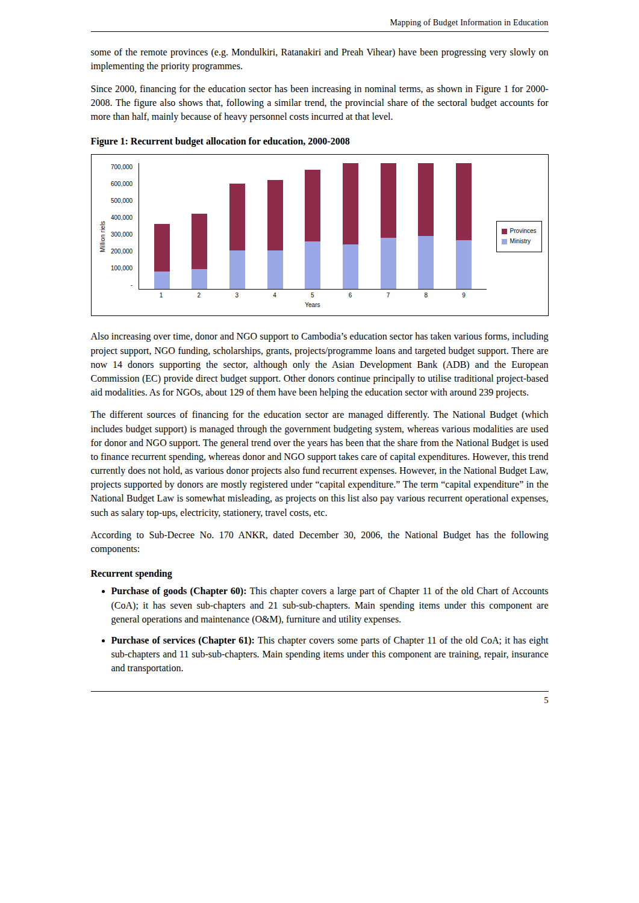Mapping of Budget Information in Education
some of the remote provinces (e.g. Mondulkiri, Ratanakiri and Preah Vihear) have been progressing very slowly on implementing the priority programmes.
Since 2000, financing for the education sector has been increasing in nominal terms, as shown in Figure 1 for 2000-2008. The figure also shows that, following a similar trend, the provincial share of the sectoral budget accounts for more than half, mainly because of heavy personnel costs incurred at that level.
Figure 1: Recurrent budget allocation for education, 2000-2008
Million riels
700,000 600,000 500,000 400,000 300,000 200,000 100,000 -
123456789
Years
Provinces
Ministry
Also increasing over time, donor and NGO support to Cambodia’s education sector has taken various forms, including project support, NGO funding, scholarships, grants, projects/programme loans and targeted budget support. There are now 14 donors supporting the sector, although only the Asian Development Bank (ADB) and the European Commission (EC) provide direct budget support. Other donors continue principally to utilise traditional project-based aid modalities. As for NGOs, about 129 of them have been helping the education sector with around 239 projects.
The different sources of financing for the education sector are managed differently. The National Budget (which includes budget support) is managed through the government budgeting system, whereas various modalities are used for donor and NGO support. The general trend over the years has been that the share from the National Budget is used to finance recurrent spending, whereas donor and NGO support takes care of capital expenditures. However, this trend currently does not hold, as various donor projects also fund recurrent expenses. However, in the National Budget Law, projects supported by donors are mostly registered under “capital expenditure.” The term “capital expenditure” in the National Budget Law is somewhat misleading, as projects on this list also pay various recurrent operational expenses, such as salary top-ups, electricity, stationery, travel costs, etc.
According to Sub-Decree No. 170 ANKR, dated December 30, 2006, the National Budget has the following components:
Recurrent spending
Purchase of goods (Chapter 60): This chapter covers a large part of Chapter 11 of the old Chart of Accounts (CoA); it has seven sub-chapters and 21 sub-sub-chapters. Main spending items under this component are general operations and maintenance (O&M), furniture and utility expenses.
Purchase of services (Chapter 61): This chapter covers some parts of Chapter 11 of the old CoA; it has eight sub-chapters and 11 sub-sub-chapters. Main spending items under this component are training, repair, insurance and transportation.
5